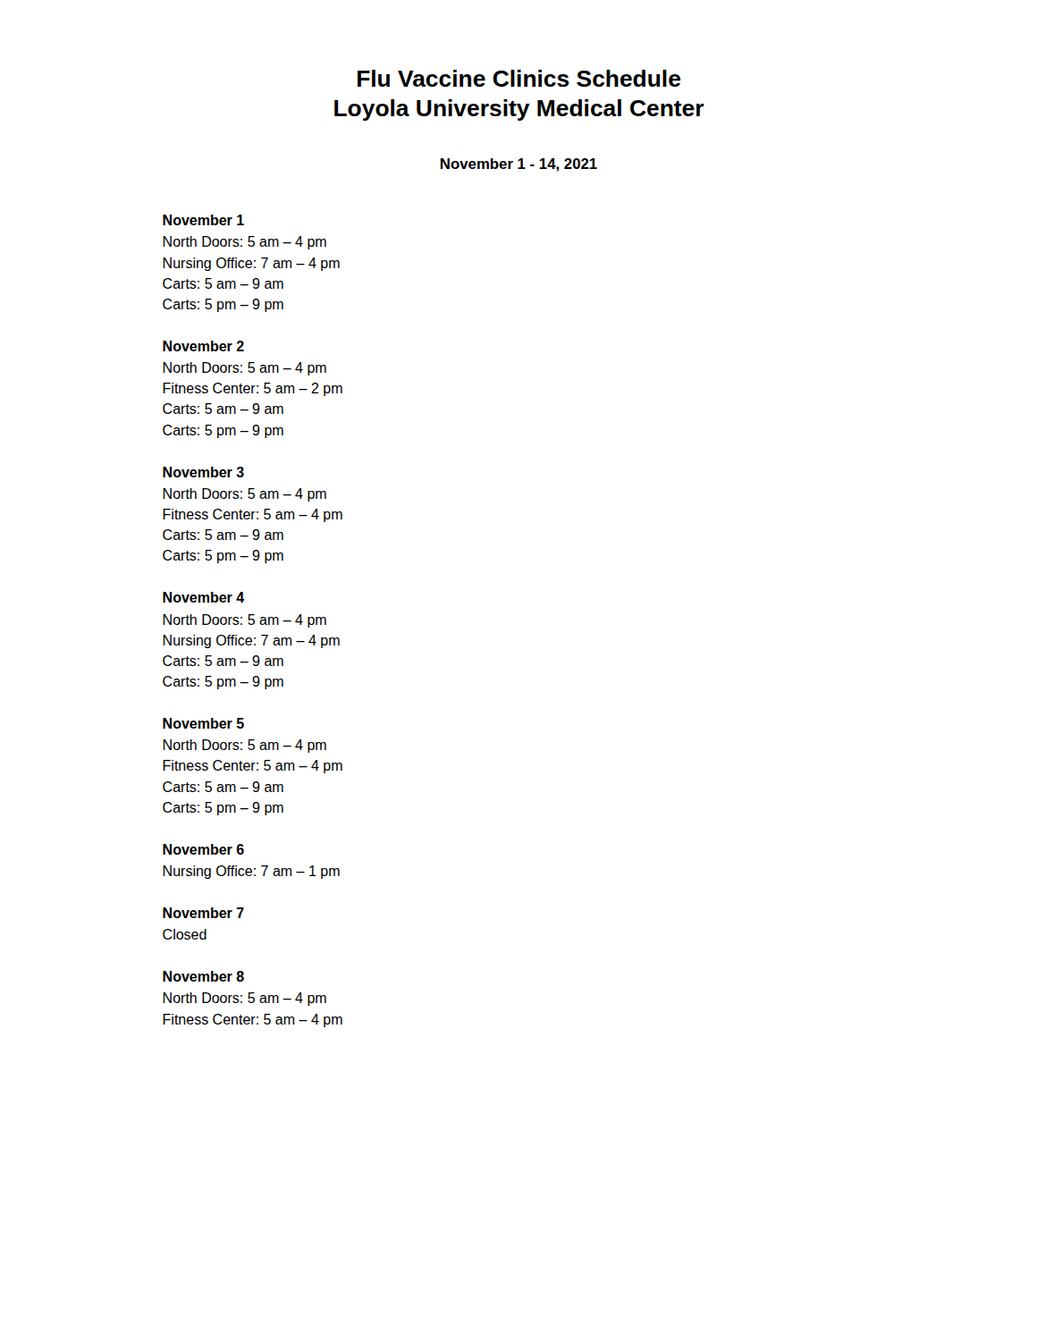Flu Vaccine Clinics Schedule
Loyola University Medical Center
November 1 - 14, 2021
November 1
North Doors: 5 am – 4 pm
Nursing Office: 7 am – 4 pm
Carts: 5 am – 9 am
Carts: 5 pm – 9 pm
November 2
North Doors: 5 am – 4 pm
Fitness Center: 5 am – 2 pm
Carts: 5 am – 9 am
Carts: 5 pm – 9 pm
November 3
North Doors: 5 am – 4 pm
Fitness Center: 5 am – 4 pm
Carts: 5 am – 9 am
Carts: 5 pm – 9 pm
November 4
North Doors: 5 am – 4 pm
Nursing Office: 7 am – 4 pm
Carts: 5 am – 9 am
Carts: 5 pm – 9 pm
November 5
North Doors: 5 am – 4 pm
Fitness Center: 5 am – 4 pm
Carts: 5 am – 9 am
Carts: 5 pm – 9 pm
November 6
Nursing Office: 7 am – 1 pm
November 7
Closed
November 8
North Doors: 5 am – 4 pm
Fitness Center: 5 am – 4 pm